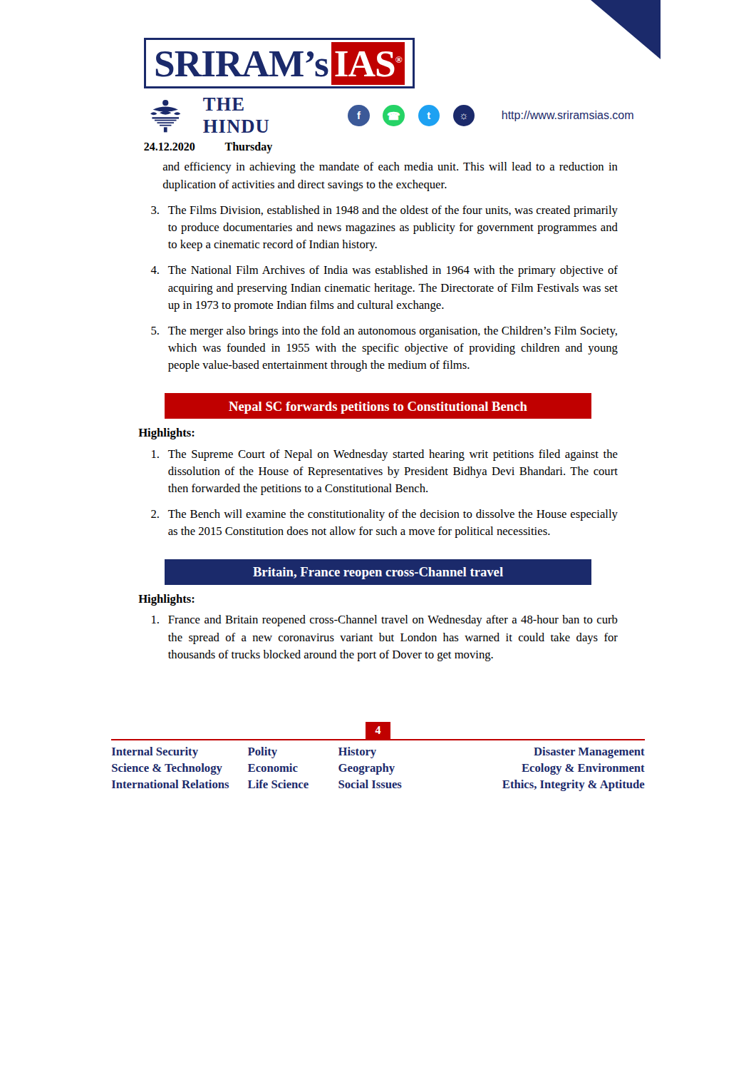SRIRAM’s IAS®
THE HINDU
f ☎ t ☼
http://www.sriramsias.com
24.12.2020 Thursday
and efficiency in achieving the mandate of each media unit. This will lead to a reduction in duplication of activities and direct savings to the exchequer.
The Films Division, established in 1948 and the oldest of the four units, was created primarily to produce documentaries and news magazines as publicity for government programmes and to keep a cinematic record of Indian history.
The National Film Archives of India was established in 1964 with the primary objective of acquiring and preserving Indian cinematic heritage. The Directorate of Film Festivals was set up in 1973 to promote Indian films and cultural exchange.
The merger also brings into the fold an autonomous organisation, the Children’s Film Society, which was founded in 1955 with the specific objective of providing children and young people value-based entertainment through the medium of films.
Nepal SC forwards petitions to Constitutional Bench
Highlights:
The Supreme Court of Nepal on Wednesday started hearing writ petitions filed against the dissolution of the House of Representatives by President Bidhya Devi Bhandari. The court then forwarded the petitions to a Constitutional Bench.
The Bench will examine the constitutionality of the decision to dissolve the House especially as the 2015 Constitution does not allow for such a move for political necessities.
Britain, France reopen cross-Channel travel
Highlights:
France and Britain reopened cross-Channel travel on Wednesday after a 48-hour ban to curb the spread of a new coronavirus variant but London has warned it could take days for thousands of trucks blocked around the port of Dover to get moving.
4
| Internal Security | Polity | History | Disaster Management |
| Science & Technology | Economic | Geography | Ecology & Environment |
| International Relations | Life Science | Social Issues | Ethics, Integrity & Aptitude |